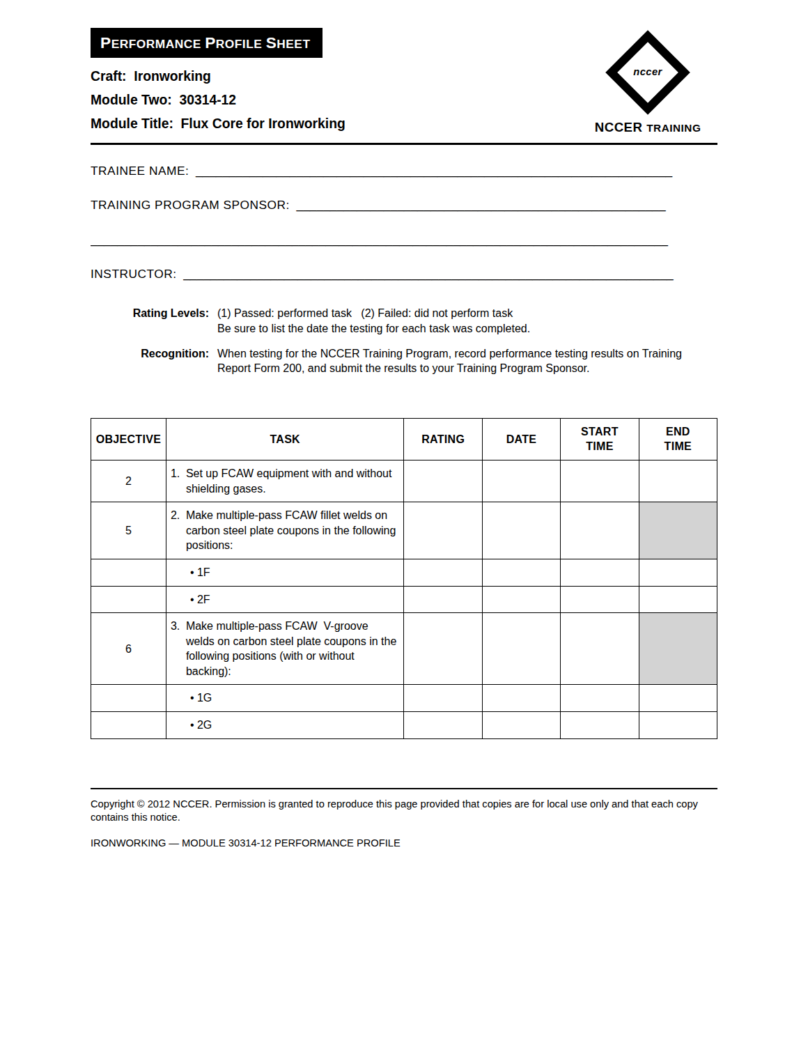PERFORMANCE PROFILE SHEET
Craft: Ironworking
Module Two: 30314-12
Module Title: Flux Core for Ironworking
nccer
NCCER TRAINING
TRAINEE NAME: _______________________________________________________________________
TRAINING PROGRAM SPONSOR: _______________________________________________________
______________________________________________________________________________________
INSTRUCTOR: _________________________________________________________________________
Rating Levels:
(1) Passed: performed task (2) Failed: did not perform task
Be sure to list the date the testing for each task was completed.
Recognition:
When testing for the NCCER Training Program, record performance testing results on Training Report Form 200, and submit the results to your Training Program Sponsor.
| OBJECTIVE | TASK | RATING | DATE | START TIME | END TIME |
| --- | --- | --- | --- | --- | --- |
| 2 | 1. Set up FCAW equipment with and without shielding gases. | | | | |
| 5 | 2. Make multiple-pass FCAW fillet welds on carbon steel plate coupons in the following positions: | | | | |
| | • 1F | | | | |
| | • 2F | | | | |
| 6 | 3. Make multiple-pass FCAW V-groove welds on carbon steel plate coupons in the following positions (with or without backing): | | | | |
| | • 1G | | | | |
| | • 2G | | | | |
Copyright © 2012 NCCER. Permission is granted to reproduce this page provided that copies are for local use only and that each copy contains this notice.
IRONWORKING — MODULE 30314-12 PERFORMANCE PROFILE